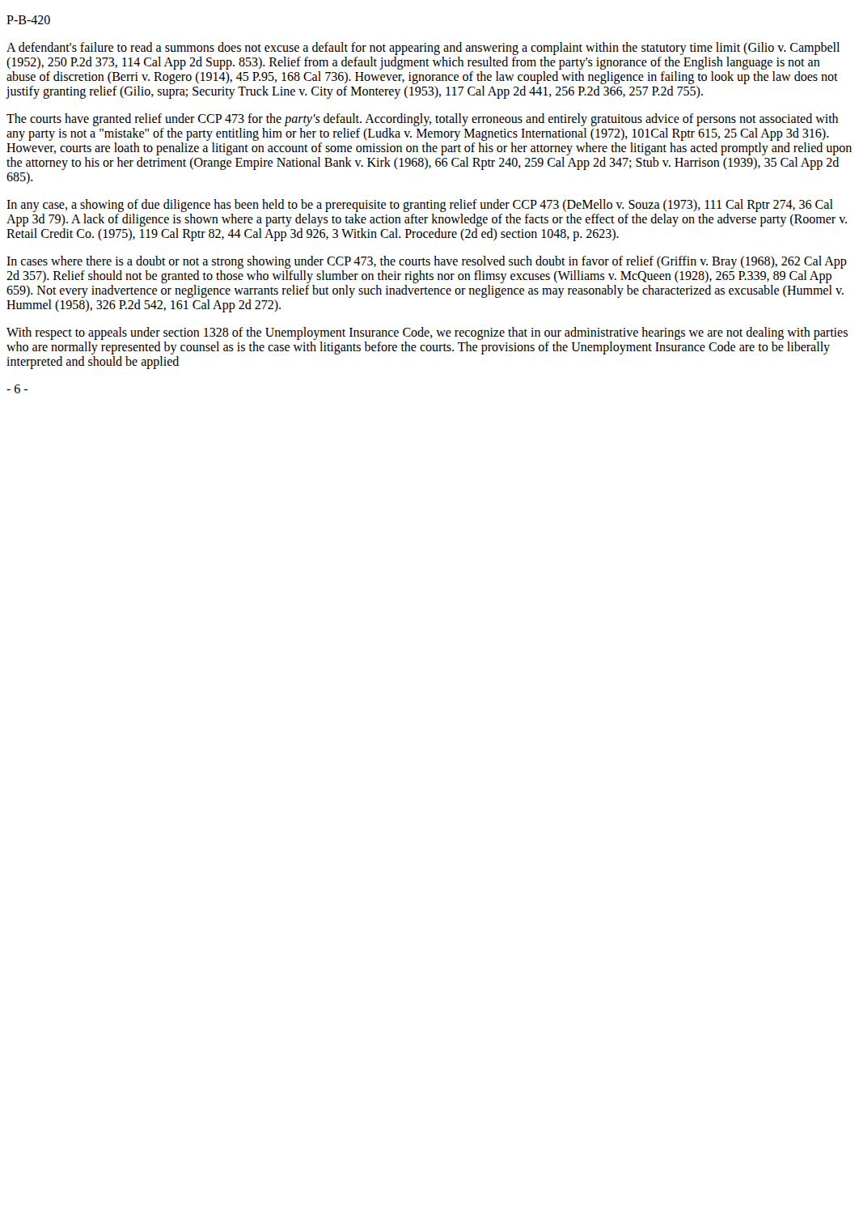P-B-420
A defendant's failure to read a summons does not excuse a default for not appearing and answering a complaint within the statutory time limit (Gilio v. Campbell (1952), 250 P.2d 373, 114 Cal App 2d Supp. 853). Relief from a default judgment which resulted from the party's ignorance of the English language is not an abuse of discretion (Berri v. Rogero (1914), 45 P.95, 168 Cal 736). However, ignorance of the law coupled with negligence in failing to look up the law does not justify granting relief (Gilio, supra; Security Truck Line v. City of Monterey (1953), 117 Cal App 2d 441, 256 P.2d 366, 257 P.2d 755).
The courts have granted relief under CCP 473 for the party's default. Accordingly, totally erroneous and entirely gratuitous advice of persons not associated with any party is not a "mistake" of the party entitling him or her to relief (Ludka v. Memory Magnetics International (1972), 101Cal Rptr 615, 25 Cal App 3d 316). However, courts are loath to penalize a litigant on account of some omission on the part of his or her attorney where the litigant has acted promptly and relied upon the attorney to his or her detriment (Orange Empire National Bank v. Kirk (1968), 66 Cal Rptr 240, 259 Cal App 2d 347; Stub v. Harrison (1939), 35 Cal App 2d 685).
In any case, a showing of due diligence has been held to be a prerequisite to granting relief under CCP 473 (DeMello v. Souza (1973), 111 Cal Rptr 274, 36 Cal App 3d 79). A lack of diligence is shown where a party delays to take action after knowledge of the facts or the effect of the delay on the adverse party (Roomer v. Retail Credit Co. (1975), 119 Cal Rptr 82, 44 Cal App 3d 926, 3 Witkin Cal. Procedure (2d ed) section 1048, p. 2623).
In cases where there is a doubt or not a strong showing under CCP 473, the courts have resolved such doubt in favor of relief (Griffin v. Bray (1968), 262 Cal App 2d 357). Relief should not be granted to those who wilfully slumber on their rights nor on flimsy excuses (Williams v. McQueen (1928), 265 P.339, 89 Cal App 659). Not every inadvertence or negligence warrants relief but only such inadvertence or negligence as may reasonably be characterized as excusable (Hummel v. Hummel (1958), 326 P.2d 542, 161 Cal App 2d 272).
With respect to appeals under section 1328 of the Unemployment Insurance Code, we recognize that in our administrative hearings we are not dealing with parties who are normally represented by counsel as is the case with litigants before the courts. The provisions of the Unemployment Insurance Code are to be liberally interpreted and should be applied
- 6 -